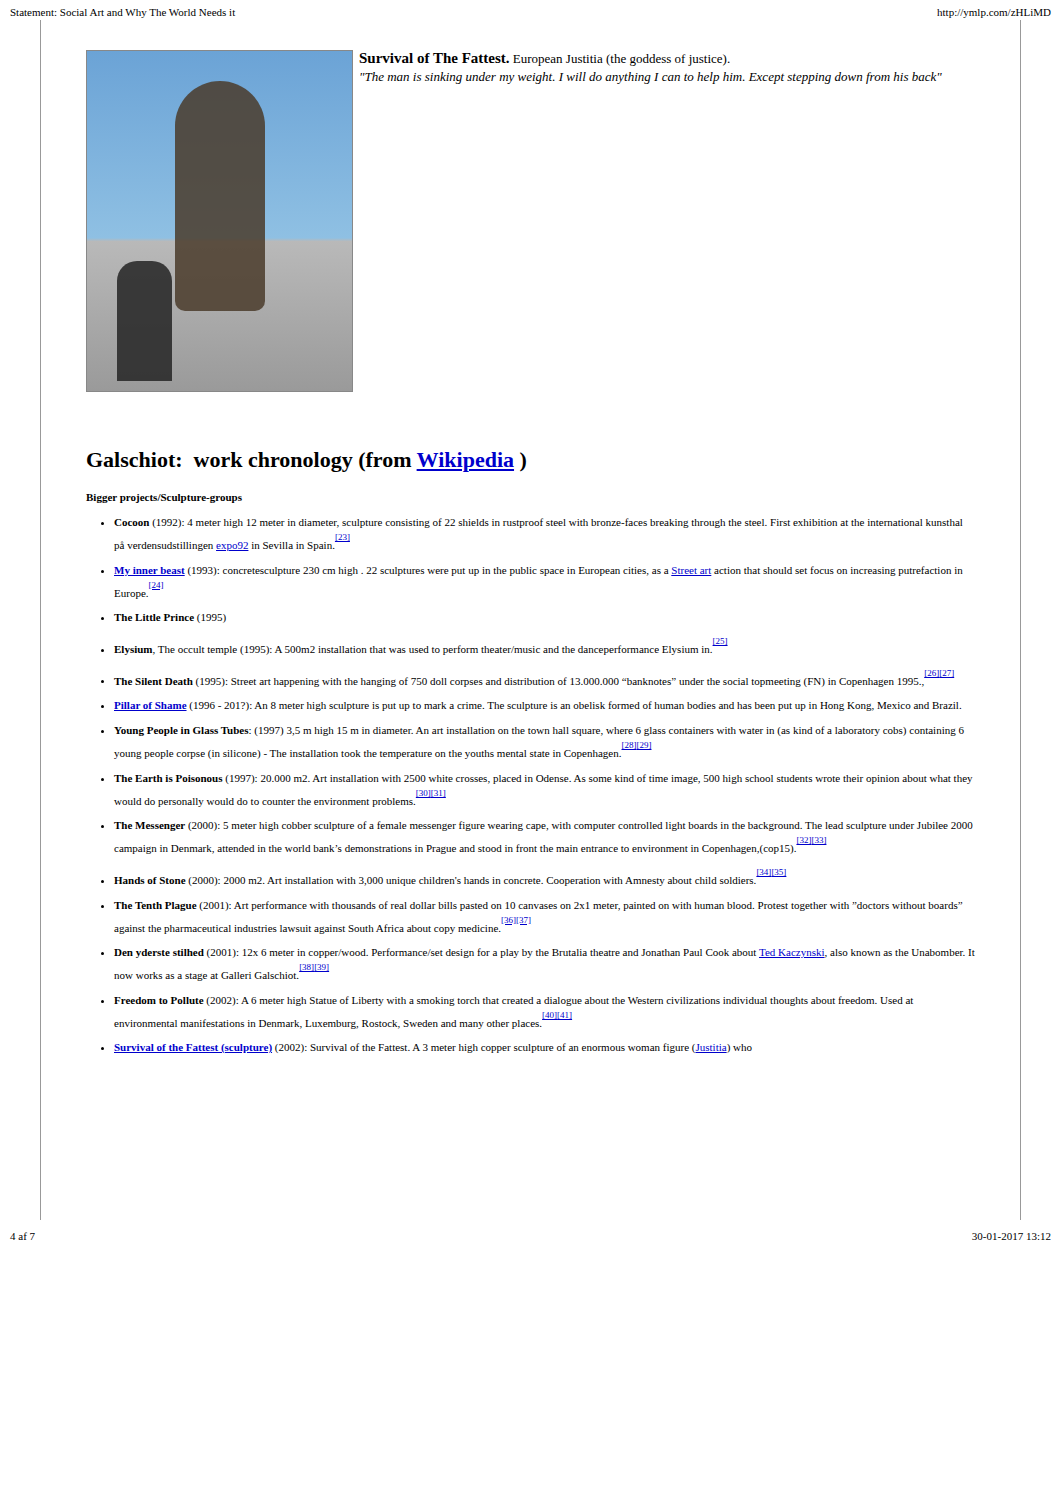Statement: Social Art and Why The World Needs it
http://ymlp.com/zHLiMD
Survival of The Fattest. European Justitia (the goddess of justice).
"The man is sinking under my weight. I will do anything I can to help him. Except stepping down from his back"
Galschiot: work chronology (from Wikipedia )
Bigger projects/Sculpture-groups
Cocoon (1992): 4 meter high 12 meter in diameter, sculpture consisting of 22 shields in rustproof steel with bronze-faces breaking through the steel. First exhibition at the international kunsthal på verdensudstillingen expo92 in Sevilla in Spain.[23]
My inner beast (1993): concretesculpture 230 cm high . 22 sculptures were put up in the public space in European cities, as a Street art action that should set focus on increasing putrefaction in Europe.[24]
The Little Prince (1995)
Elysium, The occult temple (1995): A 500m2 installation that was used to perform theater/music and the danceperformance Elysium in.[25]
The Silent Death (1995): Street art happening with the hanging of 750 doll corpses and distribution of 13.000.000 “banknotes” under the social topmeeting (FN) in Copenhagen 1995.,[26][27]
Pillar of Shame (1996 - 201?): An 8 meter high sculpture is put up to mark a crime. The sculpture is an obelisk formed of human bodies and has been put up in Hong Kong, Mexico and Brazil.
Young People in Glass Tubes: (1997) 3,5 m high 15 m in diameter. An art installation on the town hall square, where 6 glass containers with water in (as kind of a laboratory cobs) containing 6 young people corpse (in silicone) - The installation took the temperature on the youths mental state in Copenhagen.[28][29]
The Earth is Poisonous (1997): 20.000 m2. Art installation with 2500 white crosses, placed in Odense. As some kind of time image, 500 high school students wrote their opinion about what they would do personally would do to counter the environment problems.[30][31]
The Messenger (2000): 5 meter high cobber sculpture of a female messenger figure wearing cape, with computer controlled light boards in the background. The lead sculpture under Jubilee 2000 campaign in Denmark, attended in the world bank’s demonstrations in Prague and stood in front the main entrance to environment in Copenhagen,(cop15).[32][33]
Hands of Stone (2000): 2000 m2. Art installation with 3,000 unique children's hands in concrete. Cooperation with Amnesty about child soldiers.[34][35]
The Tenth Plague (2001): Art performance with thousands of real dollar bills pasted on 10 canvases on 2x1 meter, painted on with human blood. Protest together with ”doctors without boards” against the pharmaceutical industries lawsuit against South Africa about copy medicine.[36][37]
Den yderste stilhed (2001): 12x 6 meter in copper/wood. Performance/set design for a play by the Brutalia theatre and Jonathan Paul Cook about Ted Kaczynski, also known as the Unabomber. It now works as a stage at Galleri Galschiot.[38][39]
Freedom to Pollute (2002): A 6 meter high Statue of Liberty with a smoking torch that created a dialogue about the Western civilizations individual thoughts about freedom. Used at environmental manifestations in Denmark, Luxemburg, Rostock, Sweden and many other places.[40][41]
Survival of the Fattest (sculpture) (2002): Survival of the Fattest. A 3 meter high copper sculpture of an enormous woman figure (Justitia) who
4 af 7
30-01-2017 13:12